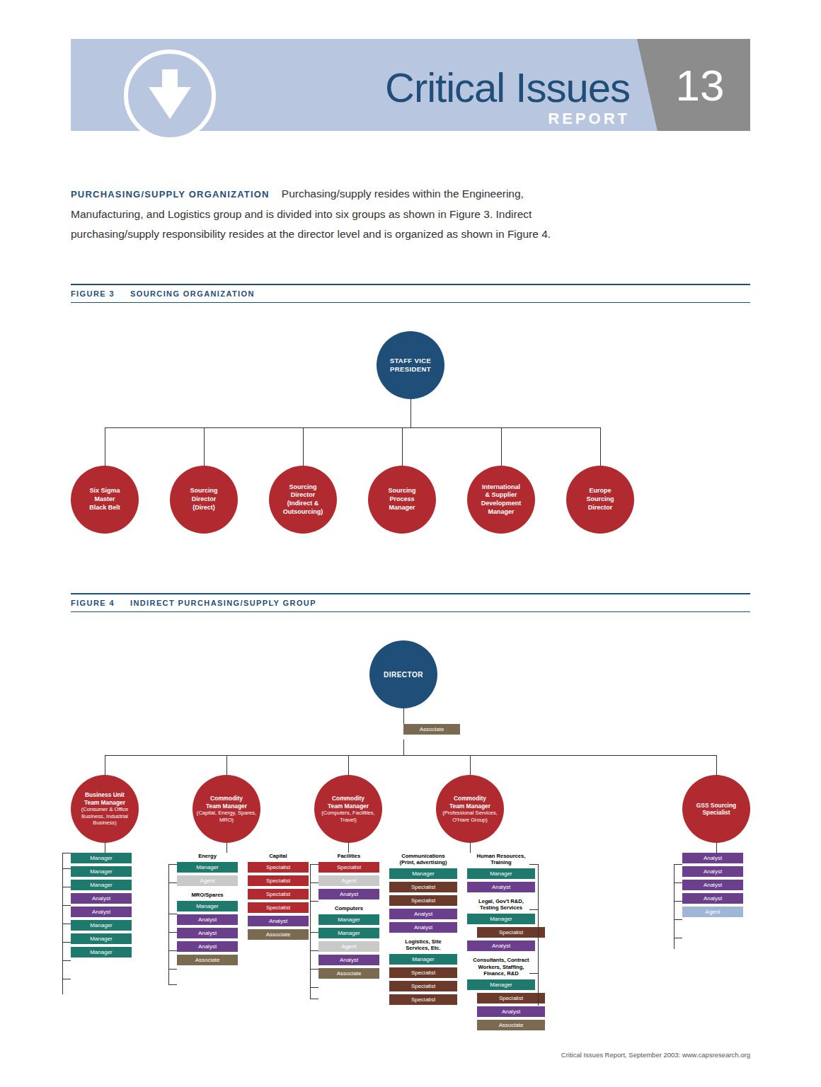Critical Issues
REPORT
13
PURCHASING/SUPPLY ORGANIZATION Purchasing/supply resides within the Engineering, Manufacturing, and Logistics group and is divided into six groups as shown in Figure 3. Indirect purchasing/supply responsibility resides at the director level and is organized as shown in Figure 4.
FIGURE 3 SOURCING ORGANIZATION
STAFF VICE
PRESIDENT
Six Sigma
Master
Black Belt
Sourcing
Director
(Direct)
Sourcing
Director
(Indirect &
Outsourcing)
Sourcing
Process
Manager
International
& Supplier
Development
Manager
Europe
Sourcing
Director
FIGURE 4 INDIRECT PURCHASING/SUPPLY GROUP
DIRECTOR
Associate
Business Unit
Team Manager(Consumer & Office Business, Industrial Business)
Commodity
Team Manager(Capital, Energy, Spares, MRO)
Commodity
Team Manager(Computers, Facilities, Travel)
Commodity
Team Manager(Professional Services, O'Hare Group)
GSS Sourcing
Specialist
Manager
Manager
Manager
Analyst
Analyst
Manager
Manager
Manager
Energy
Manager
Agent
MRO/Spares
Manager
Analyst
Analyst
Analyst
Associate
Capital
Specialist
Specialist
Specialist
Specialist
Analyst
Associate
Facilities
Specialist
Agent
Analyst
Computers
Manager
Manager
Agent
Analyst
Associate
Communications
(Print, advertising)
Manager
Specialist
Specialist
Analyst
Analyst
Logistics, Site
Services, Etc.
Manager
Specialist
Specialist
Specialist
Human Resources,
Training
Manager
Analyst
Legal, Gov't R&D,
Testing Services
Manager
Specialist
Analyst
Consultants, Contract
Workers, Staffing,
Finance, R&D
Manager
Specialist
Analyst
Associate
Analyst
Analyst
Analyst
Analyst
Agent
Critical Issues Report, September 2003: www.capsresearch.org